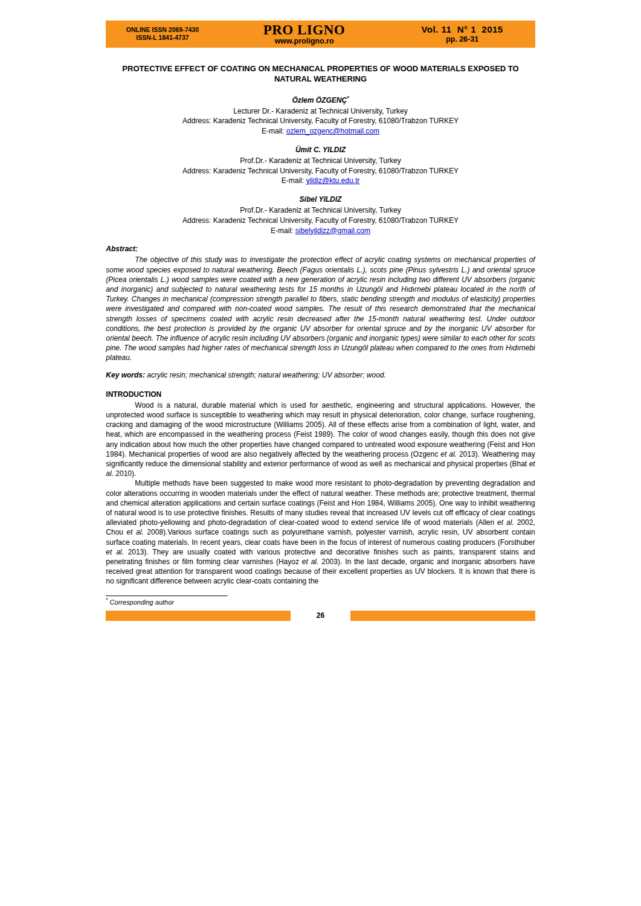ONLINE ISSN 2069-7430
ISSN-L 1841-4737
PRO LIGNO
www.proligno.ro
Vol. 11 N° 1 2015
pp. 26-31
Protective Effect of Coating on Mechanical Properties of Wood Materials Exposed to Natural Weathering
Özlem ÖZGENÇ*
Lecturer Dr.- Karadeniz at Technical University, Turkey
Address: Karadeniz Technical University, Faculty of Forestry, 61080/Trabzon TURKEY
E-mail: ozlem_ozgenc@hotmail.com
Ümit C. YILDIZ
Prof.Dr.- Karadeniz at Technical University, Turkey
Address: Karadeniz Technical University, Faculty of Forestry, 61080/Trabzon TURKEY
E-mail: yildiz@ktu.edu.tr
Sibel YILDIZ
Prof.Dr.- Karadeniz at Technical University, Turkey
Address: Karadeniz Technical University, Faculty of Forestry, 61080/Trabzon TURKEY
E-mail: sibelyildizz@gmail.com
Abstract:
The objective of this study was to investigate the protection effect of acrylic coating systems on mechanical properties of some wood species exposed to natural weathering. Beech (Fagus orientalis L.), scots pine (Pinus sylvestris L.) and oriental spruce (Picea orientalis L.) wood samples were coated with a new generation of acrylic resin including two different UV absorbers (organic and inorganic) and subjected to natural weathering tests for 15 months in Uzungöl and Hıdırnebi plateau located in the north of Turkey. Changes in mechanical (compression strength parallel to fibers, static bending strength and modulus of elasticity) properties were investigated and compared with non-coated wood samples. The result of this research demonstrated that the mechanical strength losses of specimens coated with acrylic resin decreased after the 15-month natural weathering test. Under outdoor conditions, the best protection is provided by the organic UV absorber for oriental spruce and by the inorganic UV absorber for oriental beech. The influence of acrylic resin including UV absorbers (organic and inorganic types) were similar to each other for scots pine. The wood samples had higher rates of mechanical strength loss in Uzungöl plateau when compared to the ones from Hıdırnebi plateau.
Key words: acrylic resin; mechanical strength; natural weathering; UV absorber; wood.
Introduction
Wood is a natural, durable material which is used for aesthetic, engineering and structural applications. However, the unprotected wood surface is susceptible to weathering which may result in physical deterioration, color change, surface roughening, cracking and damaging of the wood microstructure (Williams 2005). All of these effects arise from a combination of light, water, and heat, which are encompassed in the weathering process (Feist 1989). The color of wood changes easily, though this does not give any indication about how much the other properties have changed compared to untreated wood exposure weathering (Feist and Hon 1984). Mechanical properties of wood are also negatively affected by the weathering process (Ozgenc et al. 2013). Weathering may significantly reduce the dimensional stability and exterior performance of wood as well as mechanical and physical properties (Bhat et al. 2010).
Multiple methods have been suggested to make wood more resistant to photo-degradation by preventing degradation and color alterations occurring in wooden materials under the effect of natural weather. These methods are; protective treatment, thermal and chemical alteration applications and certain surface coatings (Feist and Hon 1984, Williams 2005). One way to inhibit weathering of natural wood is to use protective finishes. Results of many studies reveal that increased UV levels cut off efficacy of clear coatings alleviated photo-yellowing and photo-degradation of clear-coated wood to extend service life of wood materials (Allen et al. 2002, Chou et al. 2008).Various surface coatings such as polyurethane varnish, polyester varnish, acrylic resin, UV absorbent contain surface coating materials. In recent years, clear coats have been in the focus of interest of numerous coating producers (Forsthuber et al. 2013). They are usually coated with various protective and decorative finishes such as paints, transparent stains and penetrating finishes or film forming clear varnishes (Hayoz et al. 2003). In the last decade, organic and inorganic absorbers have received great attention for transparent wood coatings because of their excellent properties as UV blockers. It is known that there is no significant difference between acrylic clear-coats containing the
* Corresponding author
26